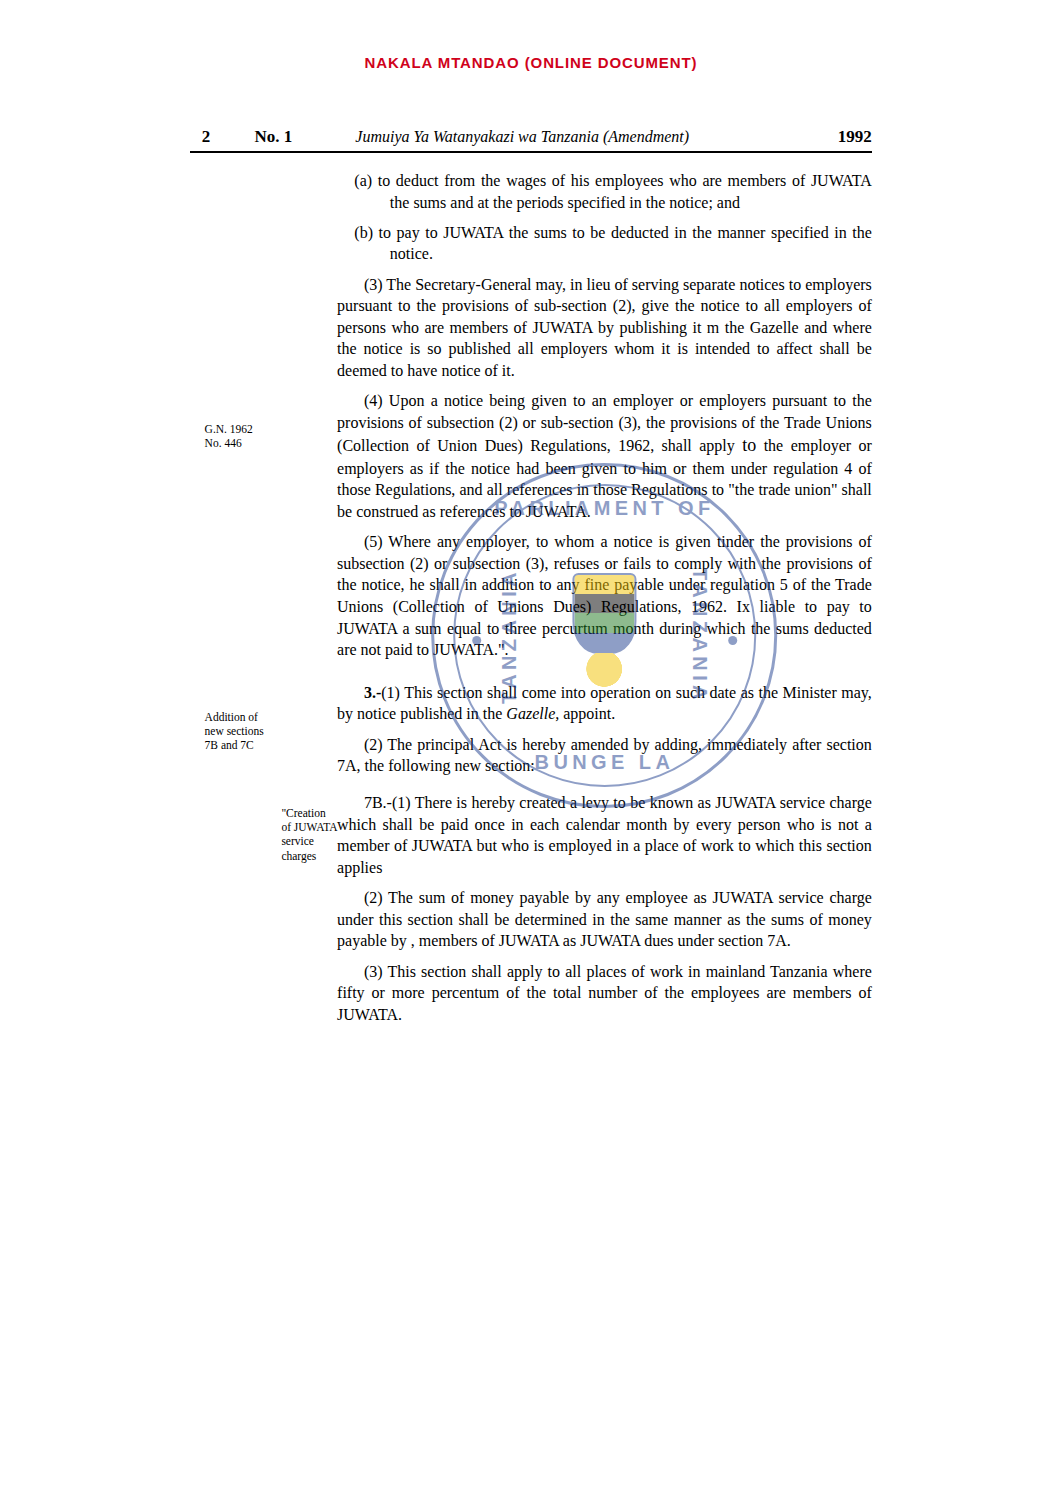NAKALA MTANDAO (ONLINE DOCUMENT)
2
No. 1
Jumuiya Ya Watanyakazi wa Tanzania (Amendment)
1992
G.N. 1962 No. 446
Addition of
new sections
7B and 7C
"Creation
of JUWATA
service
charges
PARLIAMENT OF
BUNGE LA
TANZANIA
TANZANIA
(a) to deduct from the wages of his employees who are members of JUWATA the sums and at the periods specified in the notice; and
(b) to pay to JUWATA the sums to be deducted in the manner specified in the notice.
(3) The Secretary-General may, in lieu of serving separate notices to employers pursuant to the provisions of sub-section (2), give the notice to all employers of persons who are members of JUWATA by publishing it m the Gazelle and where the notice is so published all employers whom it is intended to affect shall be deemed to have notice of it.
(4) Upon a notice being given to an employer or employers pursuant to the provisions of subsection (2) or sub-section (3), the provisions of the Trade Unions (Collection of Union Dues) Regulations, 1962, shall apply to the employer or employers as if the notice had been given to him or them under regulation 4 of those Regulations, and all references in those Regulations to "the trade union" shall be construed as references to JUWATA.
(5) Where any employer, to whom a notice is given tinder the provisions of subsection (2) or subsection (3), refuses or fails to comply with the provisions of the notice, he shall in addition to any fine payable under regulation 5 of the Trade Unions (Collection of Unions Dues) Regulations, 1962. Ix liable to pay to JUWATA a sum equal to three percurtum month during which the sums deducted are not paid to JUWATA.".
3.-(1) This section shall come into operation on such date as the Minister may, by notice published in the Gazelle, appoint.
(2) The principal Act is hereby amended by adding, immediately after section 7A, the following new section:
7B.-(1) There is hereby created a levy to be known as JUWATA service charge which shall be paid once in each calendar month by every person who is not a member of JUWATA but who is employed in a place of work to which this section applies
(2) The sum of money payable by any employee as JUWATA service charge under this section shall be determined in the same manner as the sums of money payable by , members of JUWATA as JUWATA dues under section 7A.
(3) This section shall apply to all places of work in mainland Tanzania where fifty or more percentum of the total number of the employees are members of JUWATA.